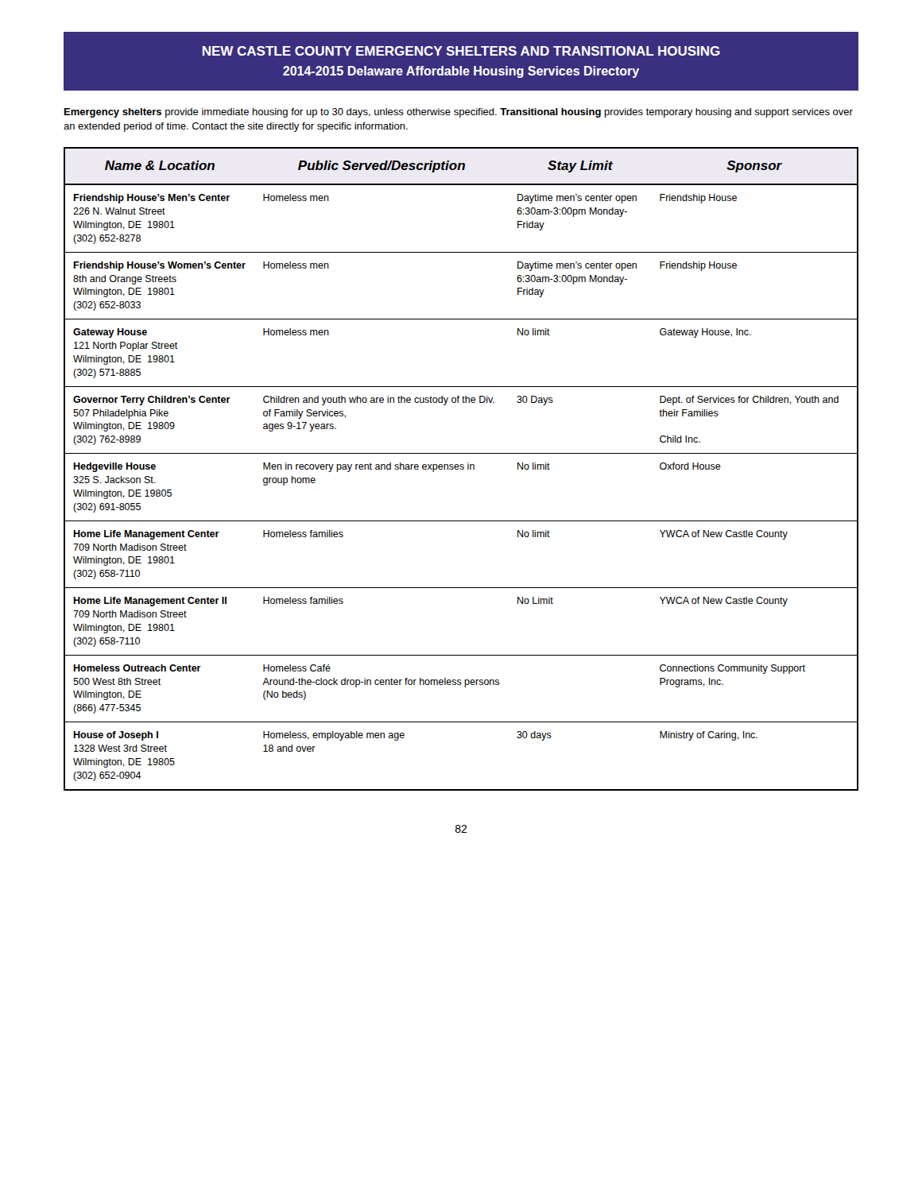NEW CASTLE COUNTY EMERGENCY SHELTERS AND TRANSITIONAL HOUSING
2014-2015 Delaware Affordable Housing Services Directory
Emergency shelters provide immediate housing for up to 30 days, unless otherwise specified. Transitional housing provides temporary housing and support services over an extended period of time. Contact the site directly for specific information.
| Name & Location | Public Served/Description | Stay Limit | Sponsor |
| --- | --- | --- | --- |
| Friendship House’s Men’s Center 226 N. Walnut Street Wilmington, DE 19801 (302) 652-8278 | Homeless men | Daytime men’s center open 6:30am-3:00pm Monday-Friday | Friendship House |
| Friendship House’s Women’s Center 8th and Orange Streets Wilmington, DE 19801 (302) 652-8033 | Homeless men | Daytime men’s center open 6:30am-3:00pm Monday-Friday | Friendship House |
| Gateway House 121 North Poplar Street Wilmington, DE 19801 (302) 571-8885 | Homeless men | No limit | Gateway House, Inc. |
| Governor Terry Children’s Center 507 Philadelphia Pike Wilmington, DE 19809 (302) 762-8989 | Children and youth who are in the custody of the Div. of Family Services, ages 9-17 years. | 30 Days | Dept. of Services for Children, Youth and their Families Child Inc. |
| Hedgeville House 325 S. Jackson St. Wilmington, DE 19805 (302) 691-8055 | Men in recovery pay rent and share expenses in group home | No limit | Oxford House |
| Home Life Management Center 709 North Madison Street Wilmington, DE 19801 (302) 658-7110 | Homeless families | No limit | YWCA of New Castle County |
| Home Life Management Center II 709 North Madison Street Wilmington, DE 19801 (302) 658-7110 | Homeless families | No Limit | YWCA of New Castle County |
| Homeless Outreach Center 500 West 8th Street Wilmington, DE (866) 477-5345 | Homeless Café Around-the-clock drop-in center for homeless persons (No beds) | | Connections Community Support Programs, Inc. |
| House of Joseph I 1328 West 3rd Street Wilmington, DE 19805 (302) 652-0904 | Homeless, employable men age 18 and over | 30 days | Ministry of Caring, Inc. |
82